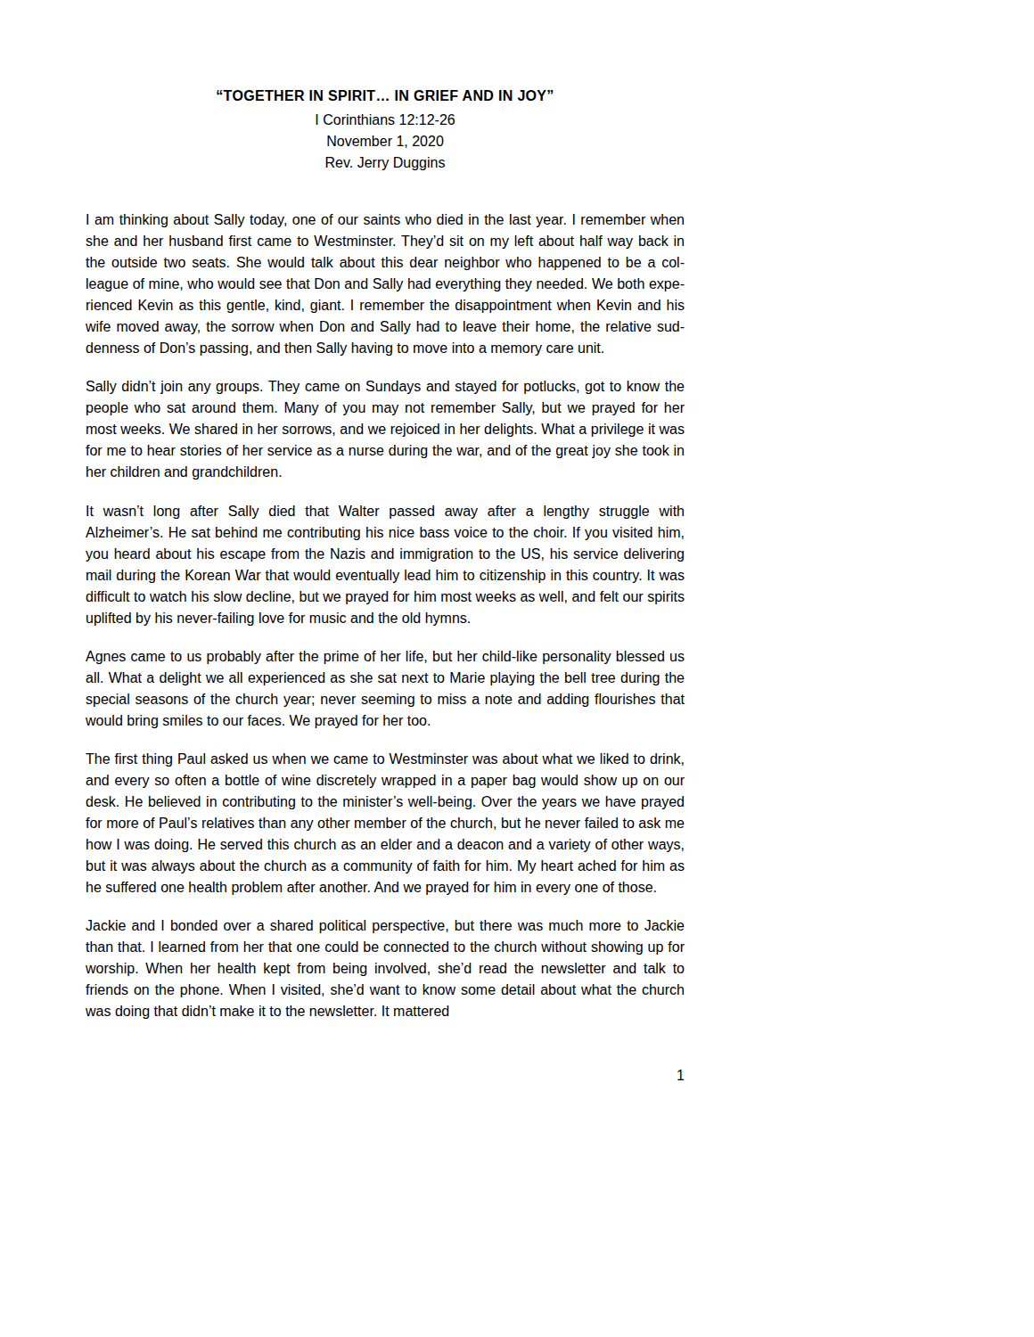“TOGETHER IN SPIRIT… IN GRIEF AND IN JOY”
I Corinthians 12:12-26
November 1, 2020
Rev. Jerry Duggins
I am thinking about Sally today, one of our saints who died in the last year. I remember when she and her husband first came to Westminster. They’d sit on my left about half way back in the outside two seats. She would talk about this dear neighbor who happened to be a colleague of mine, who would see that Don and Sally had everything they needed. We both experienced Kevin as this gentle, kind, giant. I remember the disappointment when Kevin and his wife moved away, the sorrow when Don and Sally had to leave their home, the relative suddenness of Don’s passing, and then Sally having to move into a memory care unit.
Sally didn’t join any groups. They came on Sundays and stayed for potlucks, got to know the people who sat around them. Many of you may not remember Sally, but we prayed for her most weeks. We shared in her sorrows, and we rejoiced in her delights. What a privilege it was for me to hear stories of her service as a nurse during the war, and of the great joy she took in her children and grandchildren.
It wasn’t long after Sally died that Walter passed away after a lengthy struggle with Alzheimer’s. He sat behind me contributing his nice bass voice to the choir. If you visited him, you heard about his escape from the Nazis and immigration to the US, his service delivering mail during the Korean War that would eventually lead him to citizenship in this country. It was difficult to watch his slow decline, but we prayed for him most weeks as well, and felt our spirits uplifted by his never-failing love for music and the old hymns.
Agnes came to us probably after the prime of her life, but her child-like personality blessed us all. What a delight we all experienced as she sat next to Marie playing the bell tree during the special seasons of the church year; never seeming to miss a note and adding flourishes that would bring smiles to our faces. We prayed for her too.
The first thing Paul asked us when we came to Westminster was about what we liked to drink, and every so often a bottle of wine discretely wrapped in a paper bag would show up on our desk. He believed in contributing to the minister’s well-being. Over the years we have prayed for more of Paul’s relatives than any other member of the church, but he never failed to ask me how I was doing. He served this church as an elder and a deacon and a variety of other ways, but it was always about the church as a community of faith for him. My heart ached for him as he suffered one health problem after another. And we prayed for him in every one of those.
Jackie and I bonded over a shared political perspective, but there was much more to Jackie than that. I learned from her that one could be connected to the church without showing up for worship. When her health kept from being involved, she’d read the newsletter and talk to friends on the phone. When I visited, she’d want to know some detail about what the church was doing that didn’t make it to the newsletter. It mattered
1